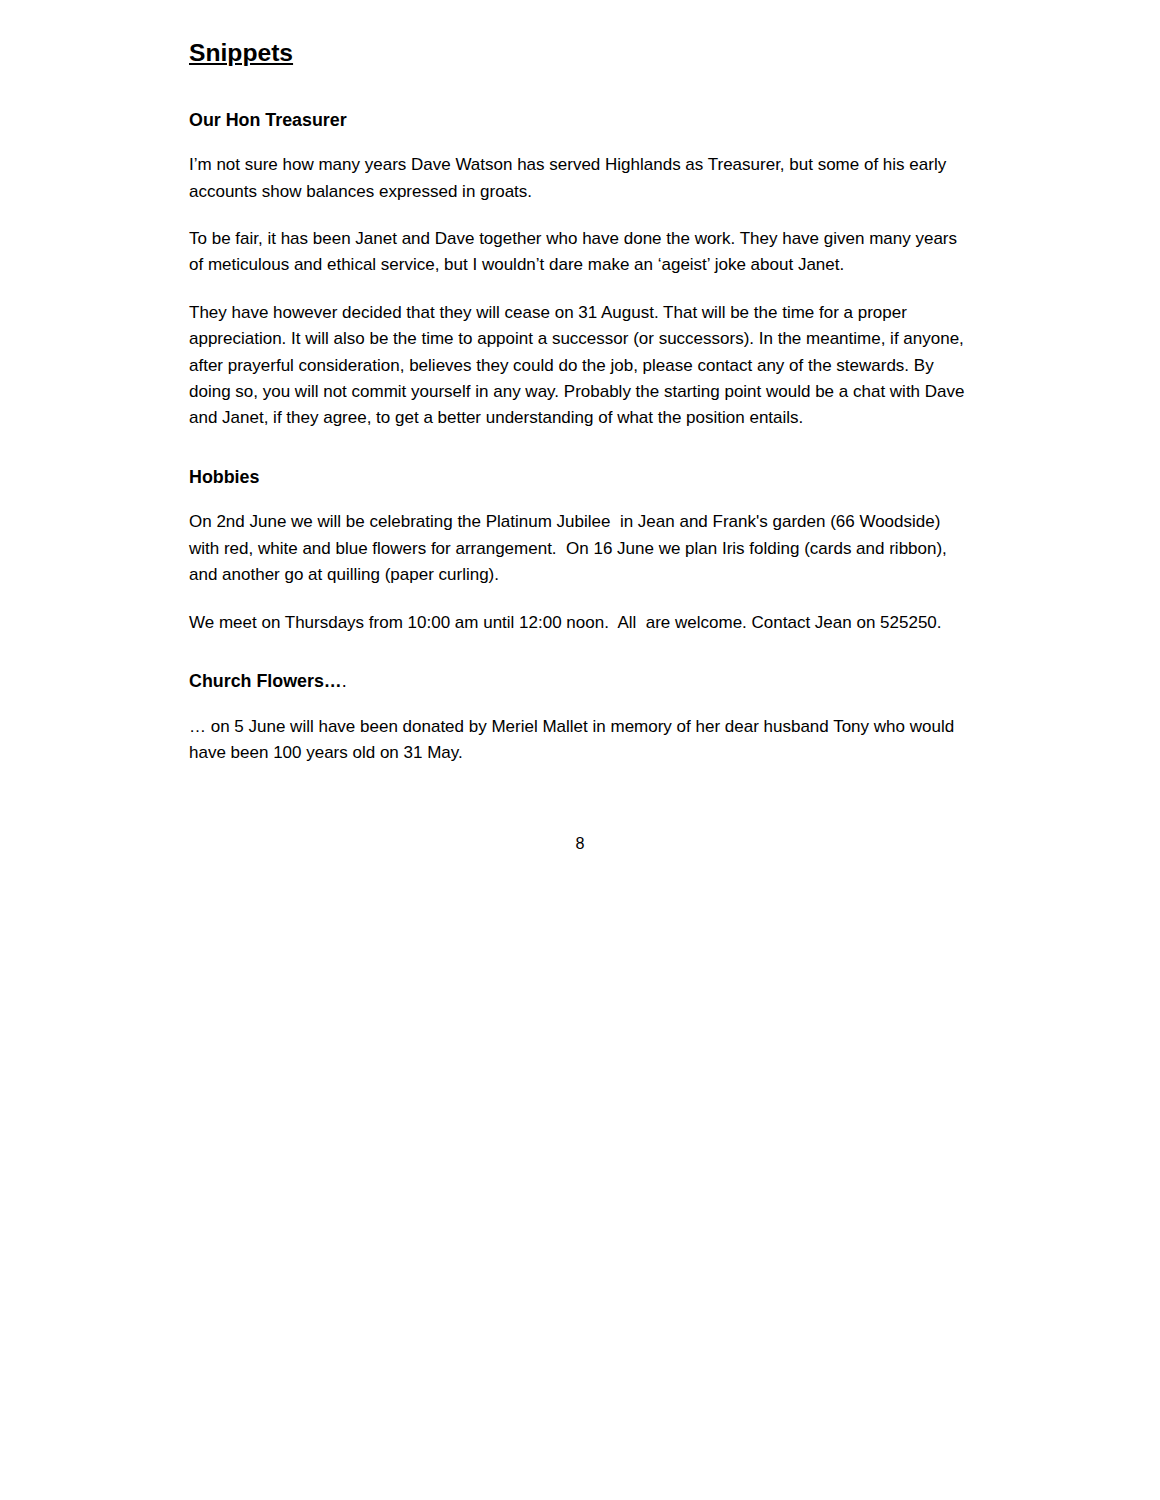Snippets
Our Hon Treasurer
I’m not sure how many years Dave Watson has served Highlands as Treasurer, but some of his early accounts show balances expressed in groats.
To be fair, it has been Janet and Dave together who have done the work. They have given many years of meticulous and ethical service, but I wouldn’t dare make an ‘ageist’ joke about Janet.
They have however decided that they will cease on 31 August. That will be the time for a proper appreciation. It will also be the time to appoint a successor (or successors). In the meantime, if anyone, after prayerful consideration, believes they could do the job, please contact any of the stewards. By doing so, you will not commit yourself in any way. Probably the starting point would be a chat with Dave and Janet, if they agree, to get a better understanding of what the position entails.
Hobbies
On 2nd June we will be celebrating the Platinum Jubilee in Jean and Frank's garden (66 Woodside) with red, white and blue flowers for arrangement. On 16 June we plan Iris folding (cards and ribbon), and another go at quilling (paper curling).
We meet on Thursdays from 10:00 am until 12:00 noon. All are welcome. Contact Jean on 525250.
Church Flowers….
… on 5 June will have been donated by Meriel Mallet in memory of her dear husband Tony who would have been 100 years old on 31 May.
8